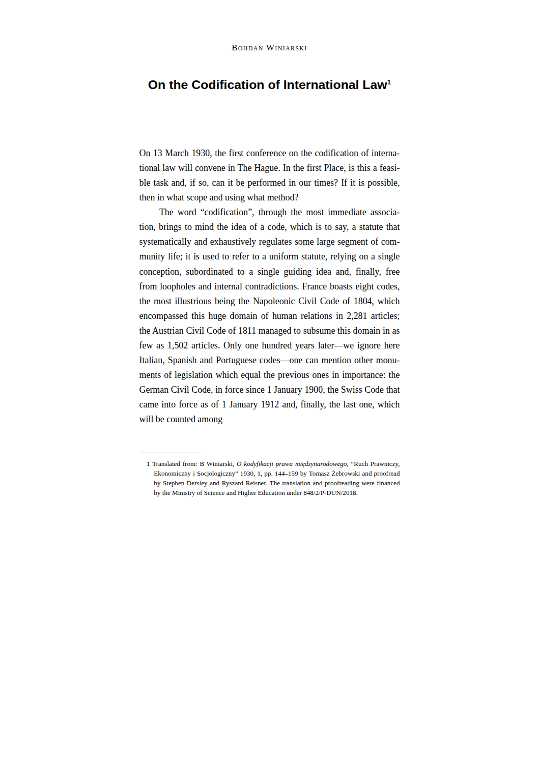Bohdan Winiarski
On the Codification of International Law1
On 13 March 1930, the first conference on the codification of international law will convene in The Hague. In the first Place, is this a feasible task and, if so, can it be performed in our times? If it is possible, then in what scope and using what method?
The word “codification”, through the most immediate association, brings to mind the idea of a code, which is to say, a statute that systematically and exhaustively regulates some large segment of community life; it is used to refer to a uniform statute, relying on a single conception, subordinated to a single guiding idea and, finally, free from loopholes and internal contradictions. France boasts eight codes, the most illustrious being the Napoleonic Civil Code of 1804, which encompassed this huge domain of human relations in 2,281 articles; the Austrian Civil Code of 1811 managed to subsume this domain in as few as 1,502 articles. Only one hundred years later—we ignore here Italian, Spanish and Portuguese codes—one can mention other monuments of legislation which equal the previous ones in importance: the German Civil Code, in force since 1 January 1900, the Swiss Code that came into force as of 1 January 1912 and, finally, the last one, which will be counted among
1 Translated from: B Winiarski, O kodyfikacji prawa międzynarodowego, “Ruch Prawniczy, Ekonomiczny i Socjologiczny” 1930, 1, pp. 144–159 by Tomasz Żebrowski and proofread by Stephen Dersley and Ryszard Reisner. The translation and proofreading were financed by the Ministry of Science and Higher Education under 848/2/P-DUN/2018.